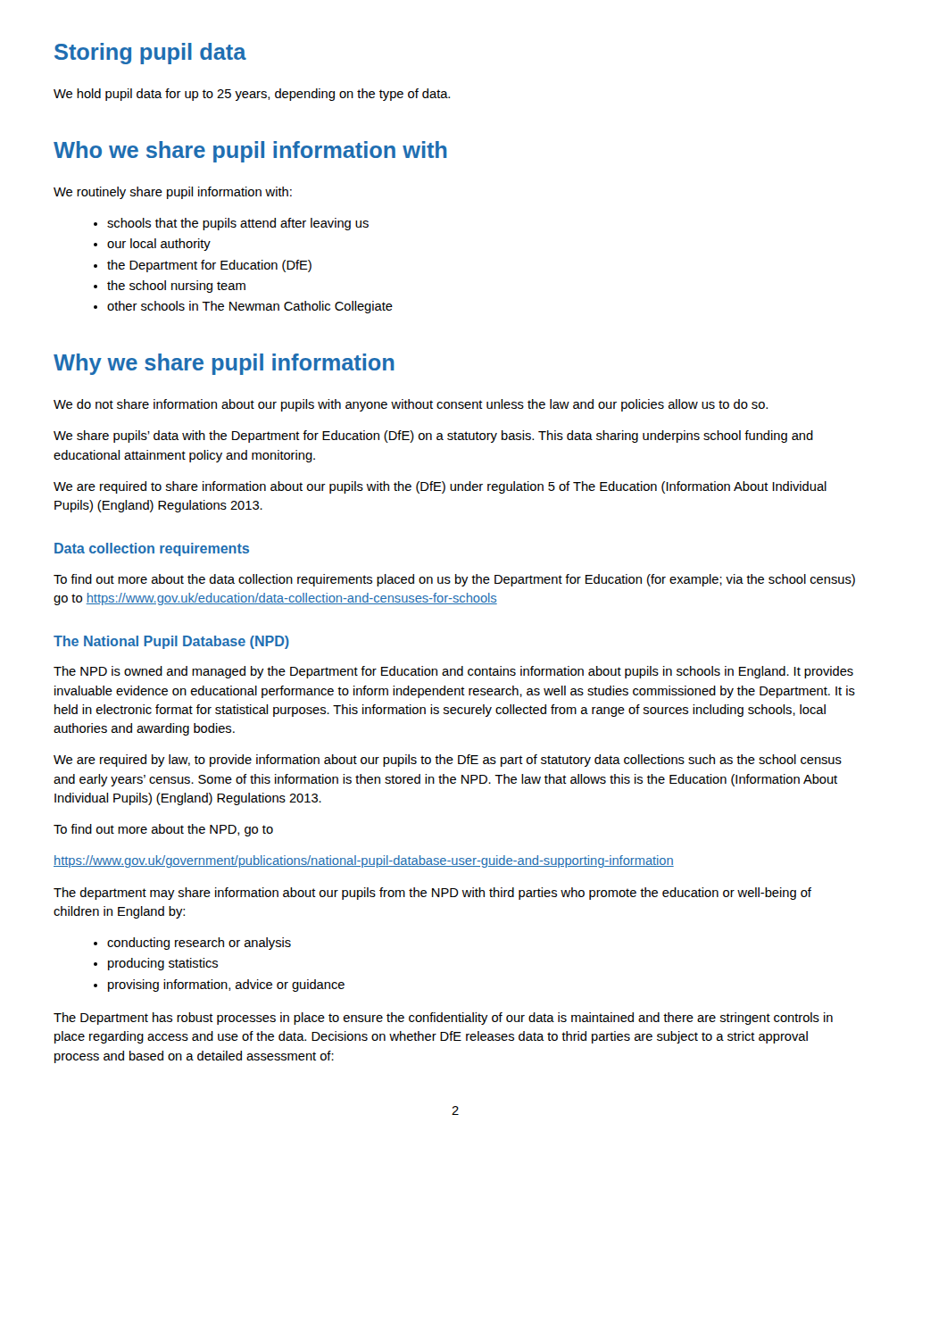Storing pupil data
We hold pupil data for up to 25 years, depending on the type of data.
Who we share pupil information with
We routinely share pupil information with:
schools that the pupils attend after leaving us
our local authority
the Department for Education (DfE)
the school nursing team
other schools in The Newman Catholic Collegiate
Why we share pupil information
We do not share information about our pupils with anyone without consent unless the law and our policies allow us to do so.
We share pupils’ data with the Department for Education (DfE) on a statutory basis. This data sharing underpins school funding and educational attainment policy and monitoring.
We are required to share information about our pupils with the (DfE) under regulation 5 of The Education (Information About Individual Pupils) (England) Regulations 2013.
Data collection requirements
To find out more about the data collection requirements placed on us by the Department for Education (for example; via the school census) go to https://www.gov.uk/education/data-collection-and-censuses-for-schools
The National Pupil Database (NPD)
The NPD is owned and managed by the Department for Education and contains information about pupils in schools in England. It provides invaluable evidence on educational performance to inform independent research, as well as studies commissioned by the Department. It is held in electronic format for statistical purposes. This information is securely collected from a range of sources including schools, local authories and awarding bodies.
We are required by law, to provide information about our pupils to the DfE as part of statutory data collections such as the school census and early years’ census. Some of this information is then stored in the NPD. The law that allows this is the Education (Information About Individual Pupils) (England) Regulations 2013.
To find out more about the NPD, go to
https://www.gov.uk/government/publications/national-pupil-database-user-guide-and-supporting-information
The department may share information about our pupils from the NPD with third parties who promote the education or well-being of children in England by:
conducting research or analysis
producing statistics
provising information, advice or guidance
The Department has robust processes in place to ensure the confidentiality of our data is maintained and there are stringent controls in place regarding access and use of the data. Decisions on whether DfE releases data to thrid parties are subject to a strict approval process and based on a detailed assessment of:
2